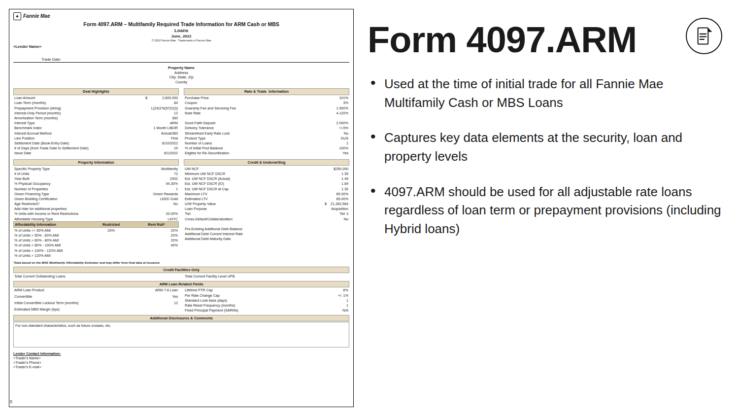▲Fannie Mae
Form 4097.ARM – Multifamily Required Trade Information for ARM Cash or MBS
Loans
June, 2022
© 2022 Fannie Mae. Trademarks of Fannie Mae
<Lender Name> Trade Date:
Property Name
Address
City, State, Zip
County
Deal Highlights
| Loan Amount | $ 2,600,000 |
| Loan Term (months) | 84 |
| Prepayment Provision (string) | L(24)1%(57)O(3) |
| Interest-Only Period (months) | 12 |
| Amortization Term (months) | 360 |
| Interest Type | ARM |
| Benchmark Index | 1 Month LIBOR |
| Interest Accrual Method | Actual/360 |
| Lien Position | First |
| Settlement Date (Book-Entry Date) | 6/10/2022 |
| # of Days (from Trade Date to Settlement Date) | 10 |
| Issue Date | 6/1/2022 |
Rate & Trade Information
| Purchase Price | 101% |
| Coupon | 3% |
| Guaranty Fee and Servicing Fee | 1.500% |
| Note Rate | 4.120% |
| Good Faith Deposit | 2.000% |
| Delivery Tolerance | +/-5% |
| Streamlined Early Rate Lock | No |
| Product Type | DUS |
| Number of Loans | 1 |
| % of Initial Pool Balance | 100% |
| Eligible for Re-Securitization | Yes |
Property Information
| Specific Property Type | Multifamily |
| # of Units | 72 |
| Year Built | 2002 |
| % Physical Occupancy | 94.30% |
| Number of Properties | 1 |
| Green Financing Type | Green Rewards |
| Green Building Certification | LEED Gold |
| Age Restricted? | No |
| Add rider for additional properties | |
| % Units with Income or Rent Restrictions | 20.00% |
| Affordable Housing Type | LIHTC |
Affordability Information
Restricted
Rent Roll*
% of Units <= 50% AMI
20%
20%
% of Units > 50% - 60% AMI
20%
% of Units > 60% - 80% AMI
20%
% of Units > 80% - 100% AMI
40%
% of Units > 100% - 120% AMI
% of Units > 120% AMI
Credit & Underwriting
| UW NCF | $250,000 |
| Minimum UW NCF DSCR | 1.35 |
| Est. UW NCF DSCR (Actual) | 1.45 |
| Est. UW NCF DSCR (IO) | 1.69 |
| Est. UW NCF DSCR at Cap | 1.30 |
| Maximum LTV | 65.00% |
| Estimated LTV | 65.00% |
| U/W Property Value | $ 21,352,564 |
| Loan Purpose | Acquisition |
| Tier | Tier 3 |
| Cross-Default/Collateralization | No |
| Pre-Existing Additional Debt Balance | |
| Additional Debt Current Interest Rate | |
| Additional Debt Maturity Date | |
*Data based on the MAE Multifamily Affordability Estimator and may differ from final data at Issuance
Credit Facilities Only
| Total Current Outstanding Loans | |
| Total Current Facility Level UPB | |
ARM Loan-Related Fields
| ARM Loan Product | ARM 7-6 Loan |
| Convertible | Yes |
| Initial Convertible Lockout Term (months) | 12 |
| Estimated MBS Margin (bps) | |
| Lifetime PTR Cap | 6% |
| Per Rate Change Cap | +/- 1% |
| Standard Look back (days) | 1 |
| Rate Reset Frequency (months) | 1 |
| Fixed Principal Payment (SARMs) | N/A |
Additional Disclosures & Comments
For non-standard characteristics, such as future crosses, etc.
Lender Contact Information:
<Trader's Name>
<Trader's Phone>
<Trader's E-mail>
5
Form 4097.ARM
Used at the time of initial trade for all Fannie Mae Multifamily Cash or MBS Loans
Captures key data elements at the security, loan and property levels
4097.ARM should be used for all adjustable rate loans regardless of loan term or prepayment provisions (including Hybrid loans)